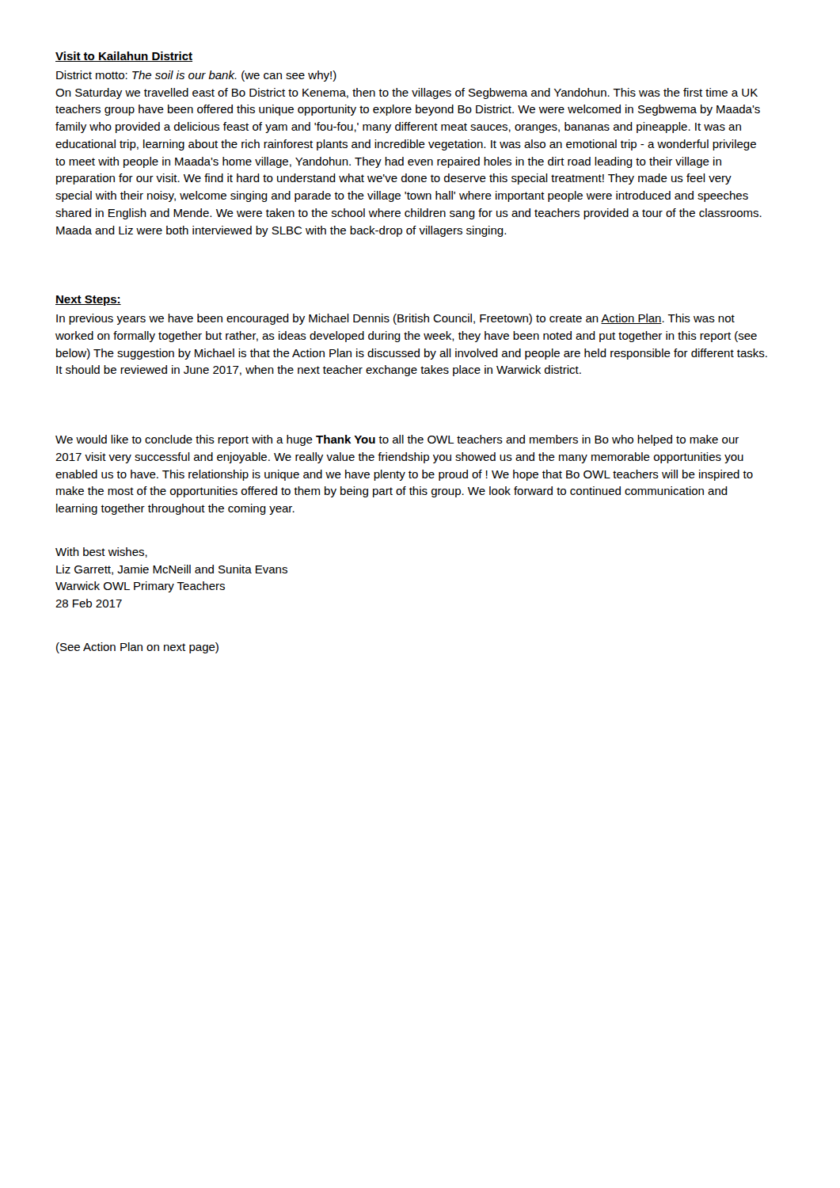Visit to Kailahun District
District motto: The soil is our bank. (we can see why!)
On Saturday we travelled east of Bo District to Kenema, then to the villages of Segbwema and Yandohun. This was the first time a UK teachers group have been offered this unique opportunity to explore beyond Bo District. We were welcomed in Segbwema by Maada's family who provided a delicious feast of yam and 'fou-fou,' many different meat sauces, oranges, bananas and pineapple. It was an educational trip, learning about the rich rainforest plants and incredible vegetation. It was also an emotional trip - a wonderful privilege to meet with people in Maada's home village, Yandohun. They had even repaired holes in the dirt road leading to their village in preparation for our visit. We find it hard to understand what we've done to deserve this special treatment! They made us feel very special with their noisy, welcome singing and parade to the village 'town hall' where important people were introduced and speeches shared in English and Mende. We were taken to the school where children sang for us and teachers provided a tour of the classrooms. Maada and Liz were both interviewed by SLBC with the back-drop of villagers singing.
Next Steps:
In previous years we have been encouraged by Michael Dennis (British Council, Freetown) to create an Action Plan. This was not worked on formally together but rather, as ideas developed during the week, they have been noted and put together in this report (see below) The suggestion by Michael is that the Action Plan is discussed by all involved and people are held responsible for different tasks. It should be reviewed in June 2017, when the next teacher exchange takes place in Warwick district.
We would like to conclude this report with a huge Thank You to all the OWL teachers and members in Bo who helped to make our 2017 visit very successful and enjoyable. We really value the friendship you showed us and the many memorable opportunities you enabled us to have. This relationship is unique and we have plenty to be proud of ! We hope that Bo OWL teachers will be inspired to make the most of the opportunities offered to them by being part of this group. We look forward to continued communication and learning together throughout the coming year.
With best wishes,
Liz Garrett, Jamie McNeill and Sunita Evans
Warwick OWL Primary Teachers
28 Feb 2017
(See Action Plan on next page)